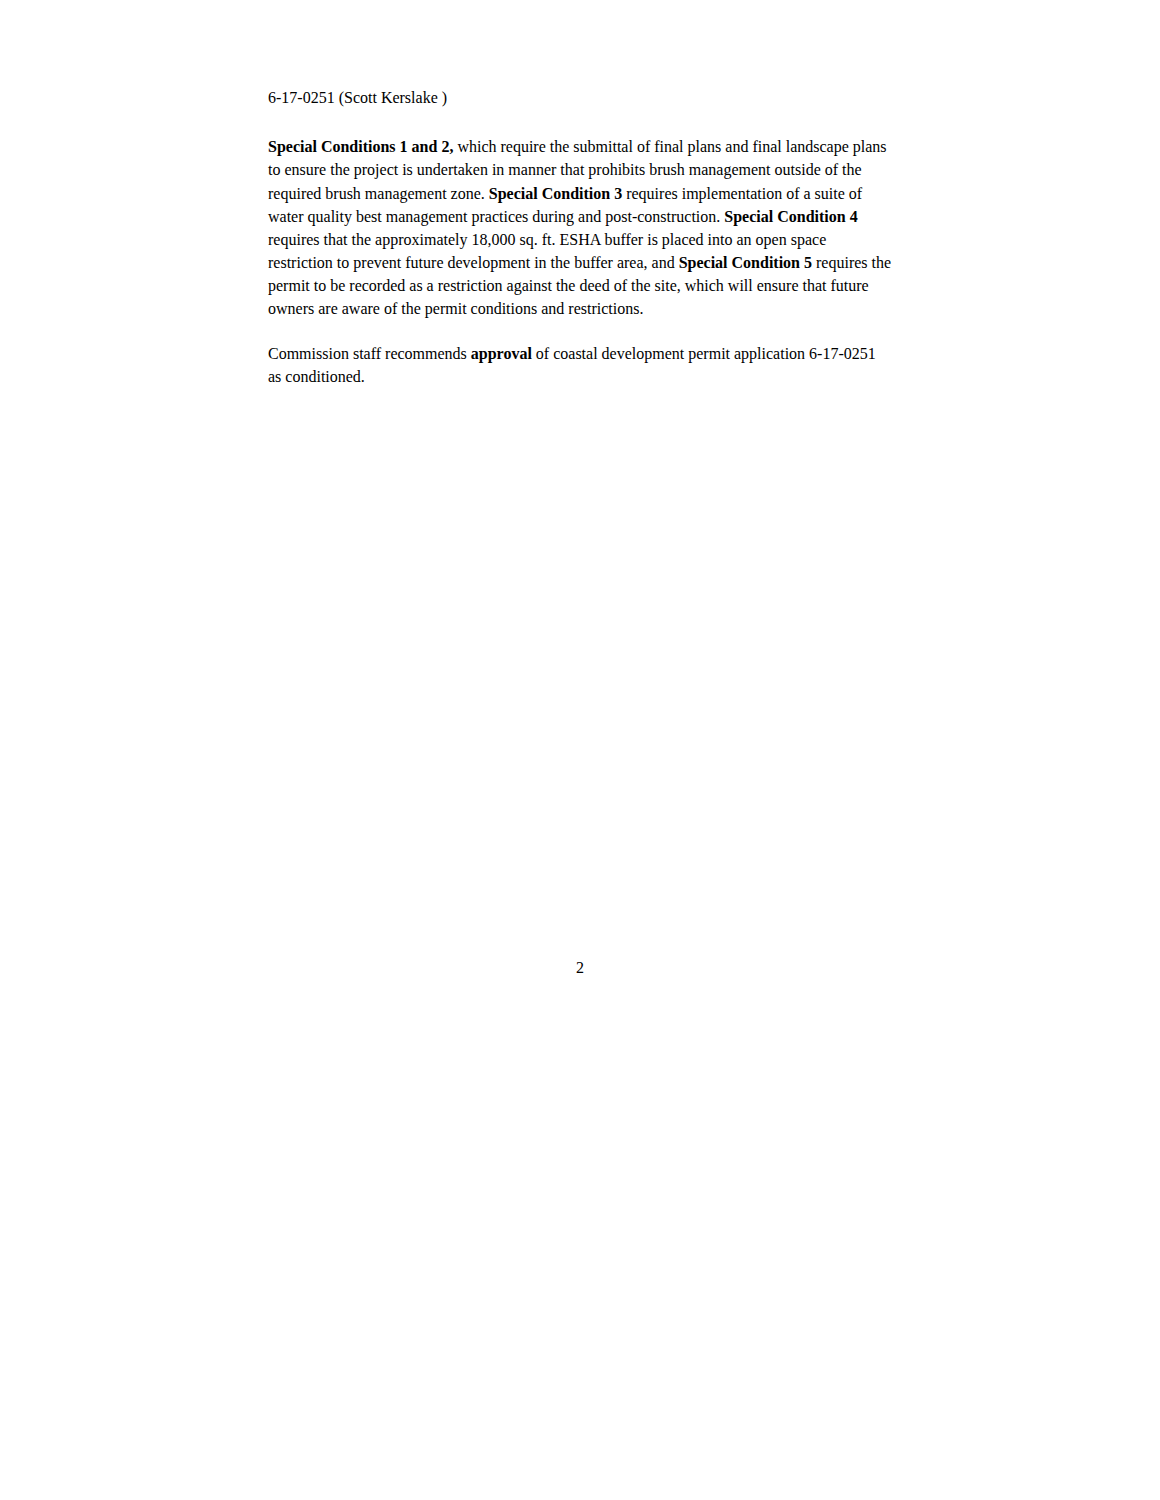6-17-0251 (Scott Kerslake )
Special Conditions 1 and 2, which require the submittal of final plans and final landscape plans to ensure the project is undertaken in manner that prohibits brush management outside of the required brush management zone. Special Condition 3 requires implementation of a suite of water quality best management practices during and post-construction. Special Condition 4 requires that the approximately 18,000 sq. ft. ESHA buffer is placed into an open space restriction to prevent future development in the buffer area, and Special Condition 5 requires the permit to be recorded as a restriction against the deed of the site, which will ensure that future owners are aware of the permit conditions and restrictions.
Commission staff recommends approval of coastal development permit application 6-17-0251 as conditioned.
2